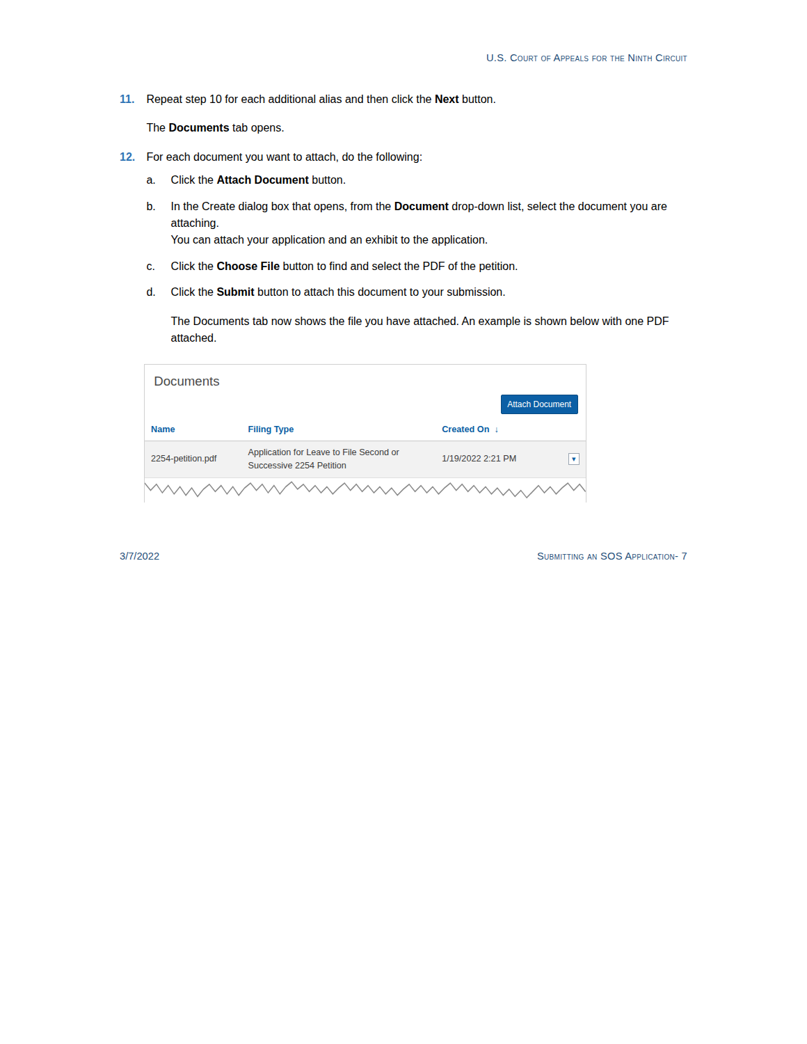U.S. Court of Appeals for the Ninth Circuit
Repeat step 10 for each additional alias and then click the Next button.
The Documents tab opens.
For each document you want to attach, do the following:
Click the Attach Document button.
In the Create dialog box that opens, from the Document drop-down list, select the document you are attaching.
You can attach your application and an exhibit to the application.
Click the Choose File button to find and select the PDF of the petition.
Click the Submit button to attach this document to your submission.
The Documents tab now shows the file you have attached. An example is shown below with one PDF attached.
Documents
Attach Document
| Name | Filing Type | Created On ↓ | |
| --- | --- | --- | --- |
| 2254-petition.pdf | Application for Leave to File Second or Successive 2254 Petition | 1/19/2022 2:21 PM | ▾ |
3/7/2022 Submitting an SOS Application‑ 7